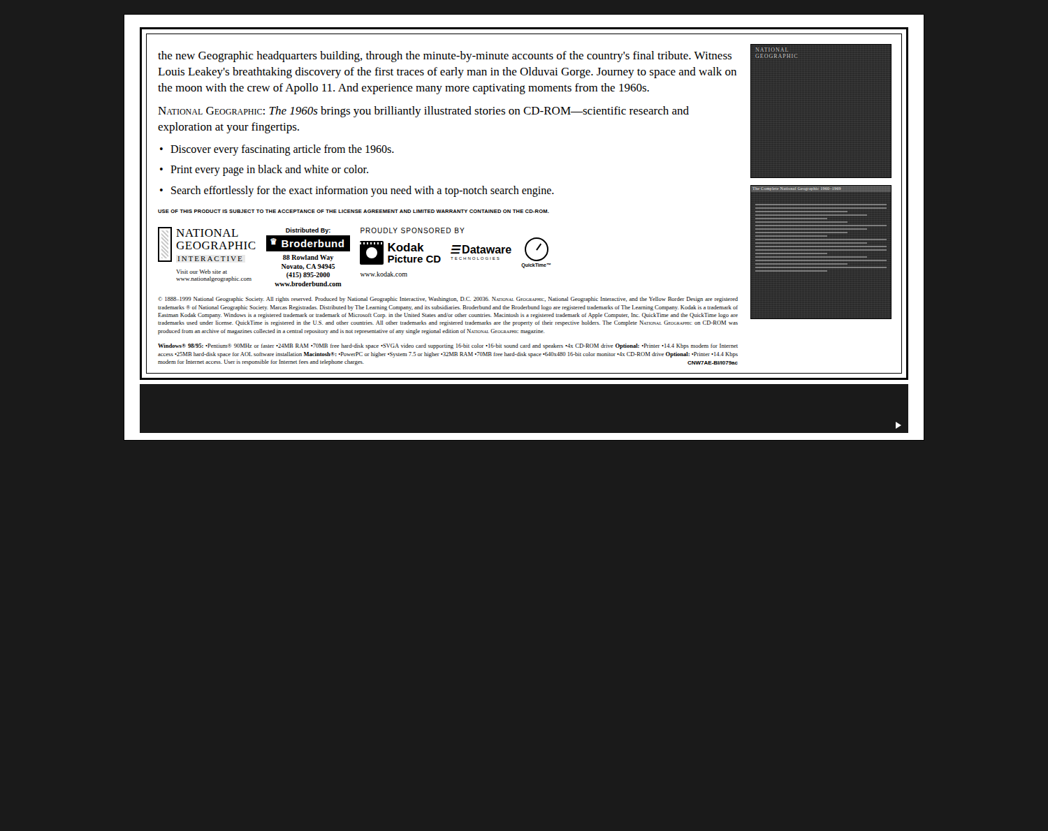the new Geographic headquarters building, through the minute-by-minute accounts of the country's final tribute. Witness Louis Leakey's breathtaking discovery of the first traces of early man in the Olduvai Gorge. Journey to space and walk on the moon with the crew of Apollo 11. And experience many more captivating moments from the 1960s.
National Geographic: The 1960s brings you brilliantly illustrated stories on CD-ROM—scientific research and exploration at your fingertips.
Discover every fascinating article from the 1960s.
Print every page in black and white or color.
Search effortlessly for the exact information you need with a top-notch search engine.
USE OF THIS PRODUCT IS SUBJECT TO THE ACCEPTANCE OF THE LICENSE AGREEMENT AND LIMITED WARRANTY CONTAINED ON THE CD-ROM.
NATIONAL
GEOGRAPHIC
INTERACTIVE
Visit our Web site at
www.nationalgeographic.com
Distributed By:
Broderbund
88 Rowland Way
Novato, CA 94945
(415) 895-2000
www.broderbund.com
PROUDLY SPONSORED BY
Kodak
Picture CD
☰Dataware TECHNOLOGIES
QuickTime™
www.kodak.com
© 1888–1999 National Geographic Society. All rights reserved. Produced by National Geographic Interactive, Washington, D.C. 20036. National Geographic, National Geographic Interactive, and the Yellow Border Design are registered trademarks ® of National Geographic Society. Marcas Registradas. Distributed by The Learning Company, and its subsidiaries. Broderbund and the Broderbund logo are registered trademarks of The Learning Company. Kodak is a trademark of Eastman Kodak Company. Windows is a registered trademark or trademark of Microsoft Corp. in the United States and/or other countries. Macintosh is a registered trademark of Apple Computer, Inc. QuickTime and the QuickTime logo are trademarks used under license. QuickTime is registered in the U.S. and other countries. All other trademarks and registered trademarks are the property of their respective holders. The Complete National Geographic on CD-ROM was produced from an archive of magazines collected in a central repository and is not representative of any single regional edition of National Geographic magazine.
Windows® 98/95: •Pentium® 90MHz or faster •24MB RAM •70MB free hard-disk space •SVGA video card supporting 16-bit color •16-bit sound card and speakers •4x CD-ROM drive Optional: •Printer •14.4 Kbps modem for Internet access •25MB hard-disk space for AOL software installation Macintosh®: •PowerPC or higher •System 7.5 or higher •32MB RAM •70MB free hard-disk space •640x480 16-bit color monitor •4x CD-ROM drive Optional: •Printer •14.4 Kbps modem for Internet access. User is responsible for Internet fees and telephone charges.
CNW7AE-BI/I079ac
NATIONAL
GEOGRAPHIC
The Complete National Geographic 1960–1969